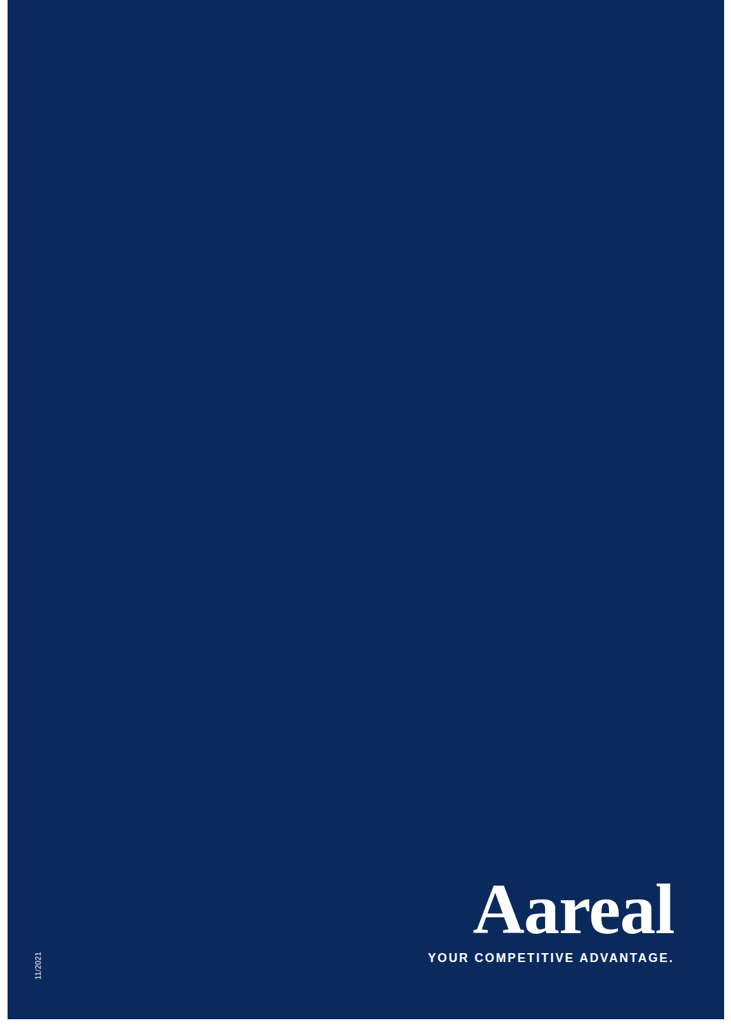11/2021
Aareal
Your Competitive Advantage.